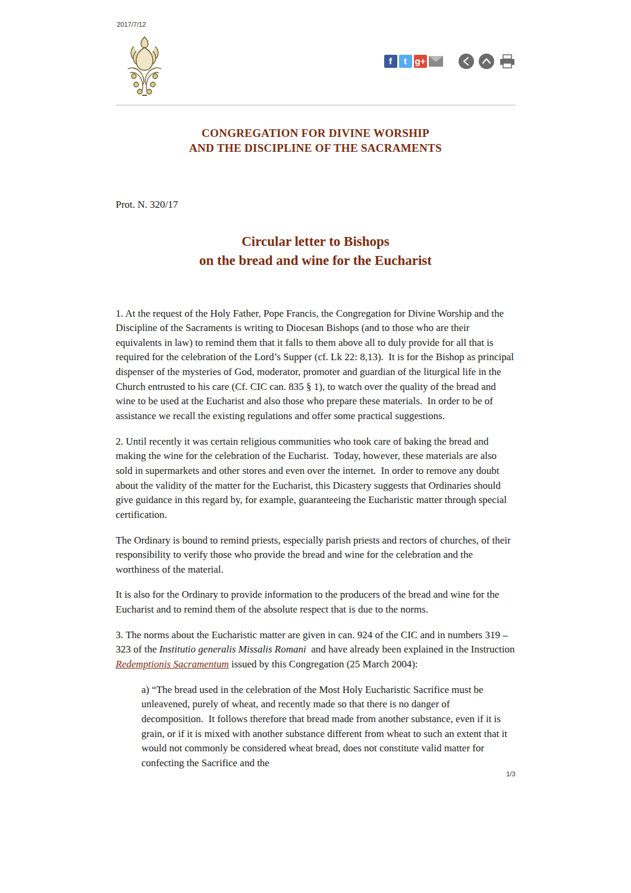2017/7/12
f t g+
CONGREGATION FOR DIVINE WORSHIP
AND THE DISCIPLINE OF THE SACRAMENTS
Prot. N. 320/17
Circular letter to Bishops
on the bread and wine for the Eucharist
1. At the request of the Holy Father, Pope Francis, the Congregation for Divine Worship and the Discipline of the Sacraments is writing to Diocesan Bishops (and to those who are their equivalents in law) to remind them that it falls to them above all to duly provide for all that is required for the celebration of the Lord’s Supper (cf. Lk 22: 8,13). It is for the Bishop as principal dispenser of the mysteries of God, moderator, promoter and guardian of the liturgical life in the Church entrusted to his care (Cf. CIC can. 835 § 1), to watch over the quality of the bread and wine to be used at the Eucharist and also those who prepare these materials. In order to be of assistance we recall the existing regulations and offer some practical suggestions.
2. Until recently it was certain religious communities who took care of baking the bread and making the wine for the celebration of the Eucharist. Today, however, these materials are also sold in supermarkets and other stores and even over the internet. In order to remove any doubt about the validity of the matter for the Eucharist, this Dicastery suggests that Ordinaries should give guidance in this regard by, for example, guaranteeing the Eucharistic matter through special certification.
The Ordinary is bound to remind priests, especially parish priests and rectors of churches, of their responsibility to verify those who provide the bread and wine for the celebration and the worthiness of the material.
It is also for the Ordinary to provide information to the producers of the bread and wine for the Eucharist and to remind them of the absolute respect that is due to the norms.
3. The norms about the Eucharistic matter are given in can. 924 of the CIC and in numbers 319 – 323 of the Institutio generalis Missalis Romani and have already been explained in the Instruction Redemptionis Sacramentum issued by this Congregation (25 March 2004):
a) “The bread used in the celebration of the Most Holy Eucharistic Sacrifice must be unleavened, purely of wheat, and recently made so that there is no danger of decomposition. It follows therefore that bread made from another substance, even if it is grain, or if it is mixed with another substance different from wheat to such an extent that it would not commonly be considered wheat bread, does not constitute valid matter for confecting the Sacrifice and the
1/3